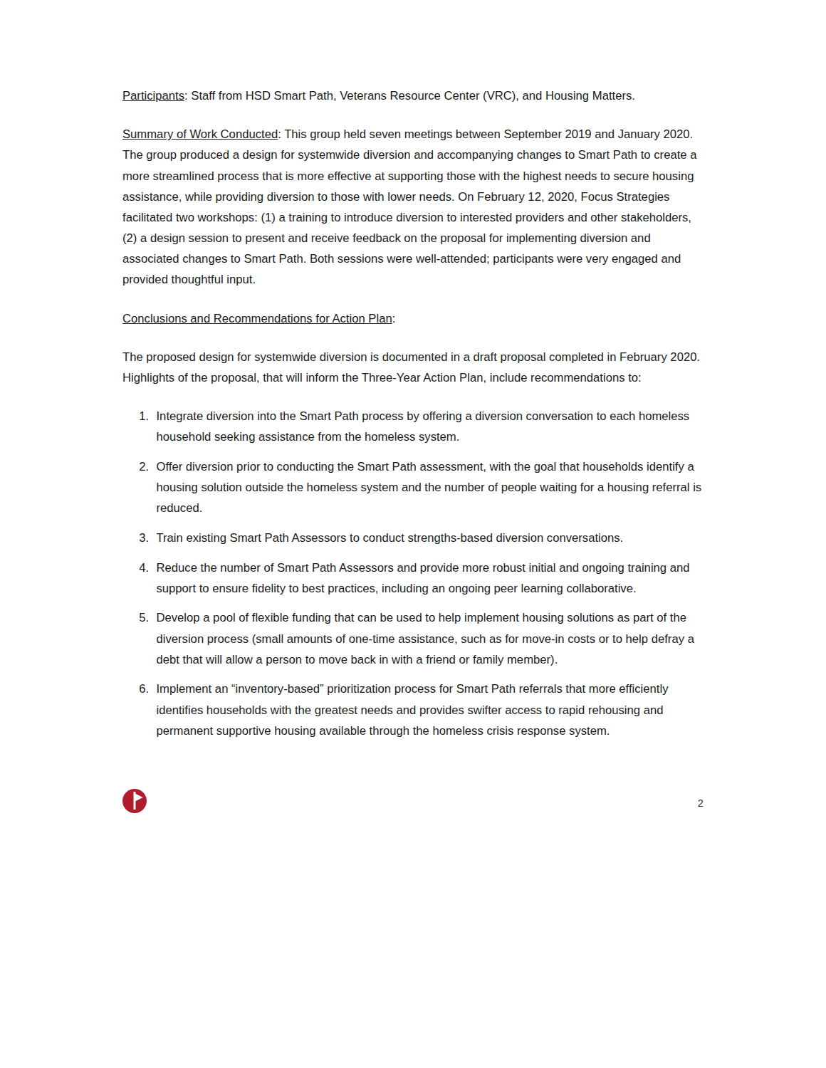Participants: Staff from HSD Smart Path, Veterans Resource Center (VRC), and Housing Matters.
Summary of Work Conducted: This group held seven meetings between September 2019 and January 2020. The group produced a design for systemwide diversion and accompanying changes to Smart Path to create a more streamlined process that is more effective at supporting those with the highest needs to secure housing assistance, while providing diversion to those with lower needs. On February 12, 2020, Focus Strategies facilitated two workshops: (1) a training to introduce diversion to interested providers and other stakeholders, (2) a design session to present and receive feedback on the proposal for implementing diversion and associated changes to Smart Path. Both sessions were well-attended; participants were very engaged and provided thoughtful input.
Conclusions and Recommendations for Action Plan:
The proposed design for systemwide diversion is documented in a draft proposal completed in February 2020. Highlights of the proposal, that will inform the Three-Year Action Plan, include recommendations to:
Integrate diversion into the Smart Path process by offering a diversion conversation to each homeless household seeking assistance from the homeless system.
Offer diversion prior to conducting the Smart Path assessment, with the goal that households identify a housing solution outside the homeless system and the number of people waiting for a housing referral is reduced.
Train existing Smart Path Assessors to conduct strengths-based diversion conversations.
Reduce the number of Smart Path Assessors and provide more robust initial and ongoing training and support to ensure fidelity to best practices, including an ongoing peer learning collaborative.
Develop a pool of flexible funding that can be used to help implement housing solutions as part of the diversion process (small amounts of one-time assistance, such as for move-in costs or to help defray a debt that will allow a person to move back in with a friend or family member).
Implement an “inventory-based” prioritization process for Smart Path referrals that more efficiently identifies households with the greatest needs and provides swifter access to rapid rehousing and permanent supportive housing available through the homeless crisis response system.
2